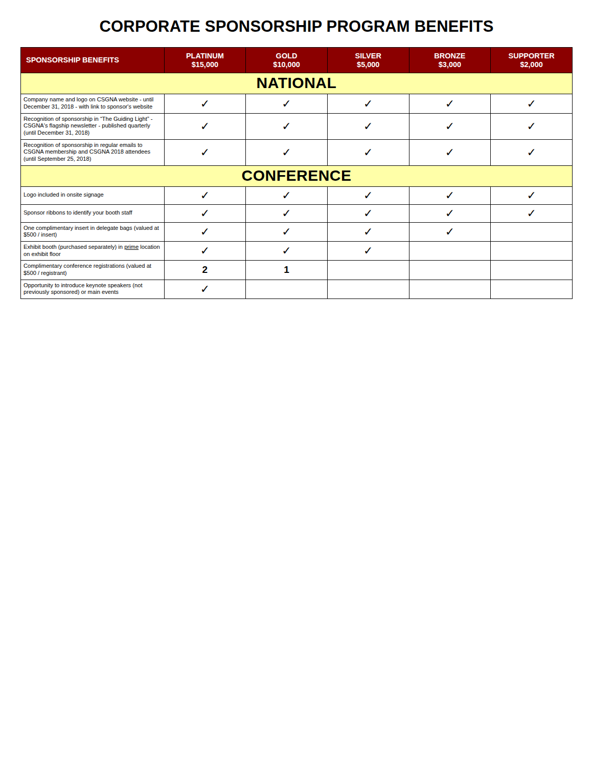CORPORATE SPONSORSHIP PROGRAM BENEFITS
| SPONSORSHIP BENEFITS | PLATINUM $15,000 | GOLD $10,000 | SILVER $5,000 | BRONZE $3,000 | SUPPORTER $2,000 |
| --- | --- | --- | --- | --- | --- |
| NATIONAL |
| Company name and logo on CSGNA website - until December 31, 2018 - with link to sponsor's website | ✓ | ✓ | ✓ | ✓ | ✓ |
| Recognition of sponsorship in “The Guiding Light” - CSGNA's flagship newsletter - published quarterly (until December 31, 2018) | ✓ | ✓ | ✓ | ✓ | ✓ |
| Recognition of sponsorship in regular emails to CSGNA membership and CSGNA 2018 attendees (until September 25, 2018) | ✓ | ✓ | ✓ | ✓ | ✓ |
| CONFERENCE |
| Logo included in onsite signage | ✓ | ✓ | ✓ | ✓ | ✓ |
| Sponsor ribbons to identify your booth staff | ✓ | ✓ | ✓ | ✓ | ✓ |
| One complimentary insert in delegate bags (valued at $500 / insert) | ✓ | ✓ | ✓ | ✓ | |
| Exhibit booth (purchased separately) in prime location on exhibit floor | ✓ | ✓ | ✓ | | |
| Complimentary conference registrations (valued at $500 / registrant) | 2 | 1 | | | |
| Opportunity to introduce keynote speakers (not previously sponsored) or main events | ✓ | | | | |